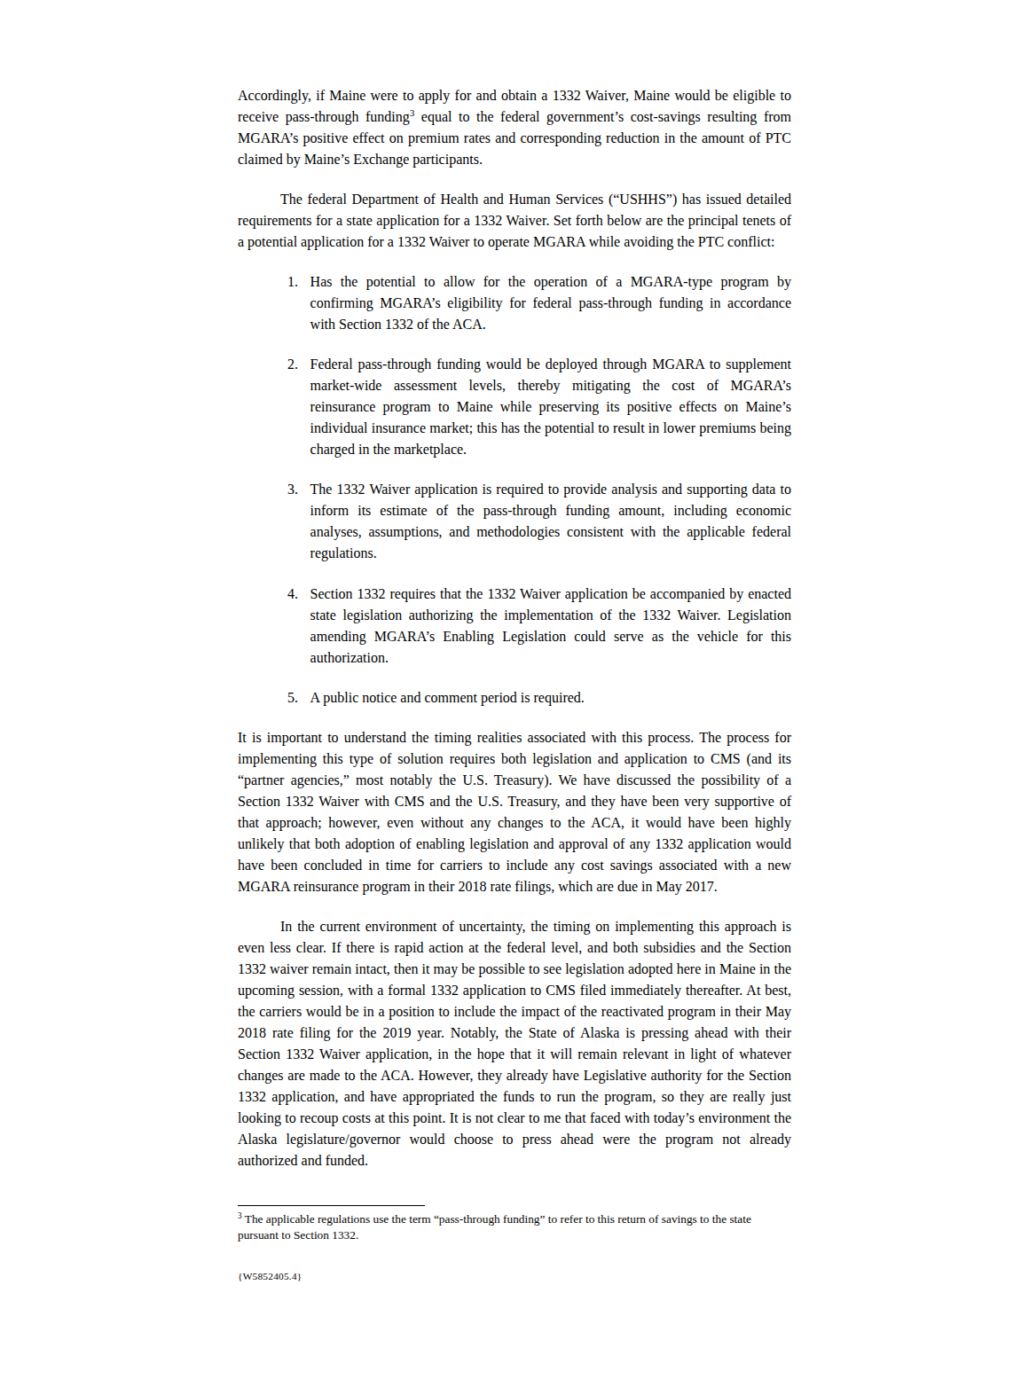Accordingly, if Maine were to apply for and obtain a 1332 Waiver, Maine would be eligible to receive pass-through funding3 equal to the federal government’s cost-savings resulting from MGARA’s positive effect on premium rates and corresponding reduction in the amount of PTC claimed by Maine’s Exchange participants.
The federal Department of Health and Human Services (“USHHS”) has issued detailed requirements for a state application for a 1332 Waiver. Set forth below are the principal tenets of a potential application for a 1332 Waiver to operate MGARA while avoiding the PTC conflict:
Has the potential to allow for the operation of a MGARA-type program by confirming MGARA’s eligibility for federal pass-through funding in accordance with Section 1332 of the ACA.
Federal pass-through funding would be deployed through MGARA to supplement market-wide assessment levels, thereby mitigating the cost of MGARA’s reinsurance program to Maine while preserving its positive effects on Maine’s individual insurance market; this has the potential to result in lower premiums being charged in the marketplace.
The 1332 Waiver application is required to provide analysis and supporting data to inform its estimate of the pass-through funding amount, including economic analyses, assumptions, and methodologies consistent with the applicable federal regulations.
Section 1332 requires that the 1332 Waiver application be accompanied by enacted state legislation authorizing the implementation of the 1332 Waiver. Legislation amending MGARA’s Enabling Legislation could serve as the vehicle for this authorization.
A public notice and comment period is required.
It is important to understand the timing realities associated with this process. The process for implementing this type of solution requires both legislation and application to CMS (and its “partner agencies,” most notably the U.S. Treasury). We have discussed the possibility of a Section 1332 Waiver with CMS and the U.S. Treasury, and they have been very supportive of that approach; however, even without any changes to the ACA, it would have been highly unlikely that both adoption of enabling legislation and approval of any 1332 application would have been concluded in time for carriers to include any cost savings associated with a new MGARA reinsurance program in their 2018 rate filings, which are due in May 2017.
In the current environment of uncertainty, the timing on implementing this approach is even less clear. If there is rapid action at the federal level, and both subsidies and the Section 1332 waiver remain intact, then it may be possible to see legislation adopted here in Maine in the upcoming session, with a formal 1332 application to CMS filed immediately thereafter. At best, the carriers would be in a position to include the impact of the reactivated program in their May 2018 rate filing for the 2019 year. Notably, the State of Alaska is pressing ahead with their Section 1332 Waiver application, in the hope that it will remain relevant in light of whatever changes are made to the ACA. However, they already have Legislative authority for the Section 1332 application, and have appropriated the funds to run the program, so they are really just looking to recoup costs at this point. It is not clear to me that faced with today’s environment the Alaska legislature/governor would choose to press ahead were the program not already authorized and funded.
3 The applicable regulations use the term “pass-through funding” to refer to this return of savings to the state pursuant to Section 1332.
{W5852405.4}